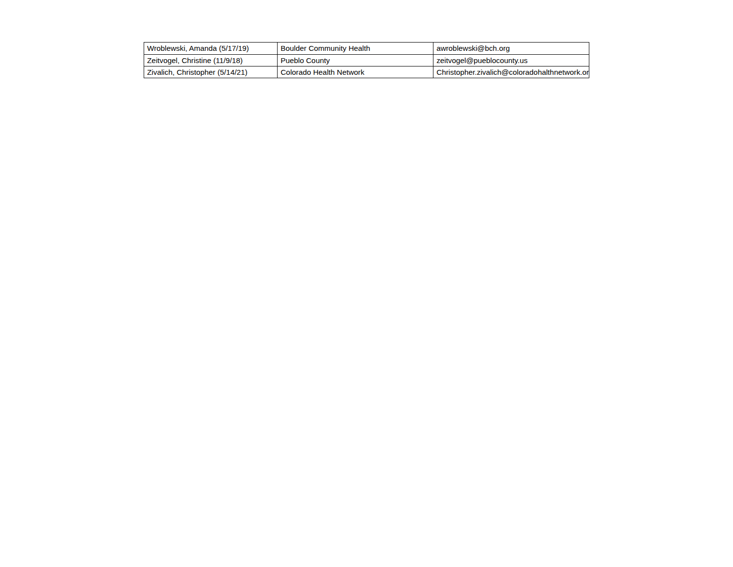| Wroblewski, Amanda (5/17/19) | Boulder Community Health | awroblewski@bch.org |
| Zeitvogel, Christine (11/9/18) | Pueblo County | zeitvogel@pueblocounty.us |
| Zivalich, Christopher (5/14/21) | Colorado Health Network | Christopher.zivalich@coloradohalthnetwork.org |